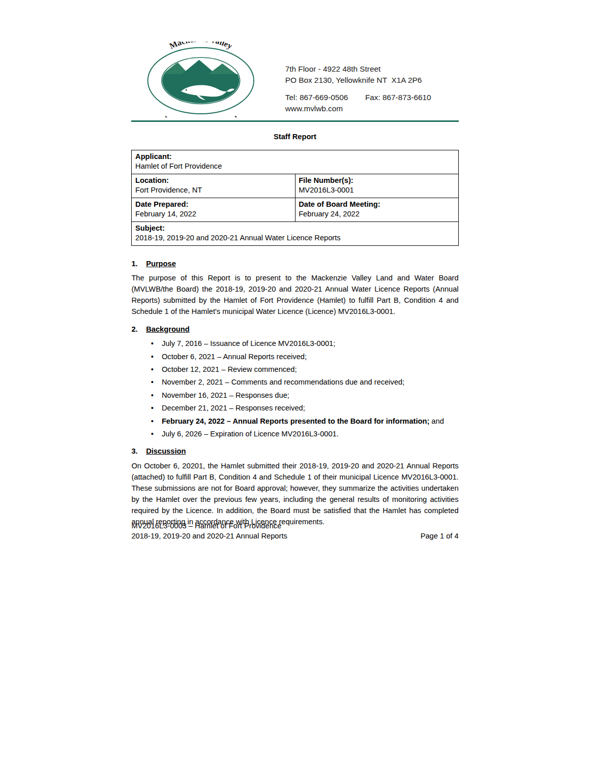Mackenzie Valley Land and Water Board
7th Floor - 4922 48th Street
PO Box 2130, Yellowknife NT X1A 2P6
Tel: 867-669-0506 Fax: 867-873-6610
www.mvlwb.com
Staff Report
| Applicant: Hamlet of Fort Providence |
| Location: Fort Providence, NT | File Number(s): MV2016L3-0001 |
| Date Prepared: February 14, 2022 | Date of Board Meeting: February 24, 2022 |
| Subject: 2018-19, 2019-20 and 2020-21 Annual Water Licence Reports |
1. Purpose
The purpose of this Report is to present to the Mackenzie Valley Land and Water Board (MVLWB/the Board) the 2018-19, 2019-20 and 2020-21 Annual Water Licence Reports (Annual Reports) submitted by the Hamlet of Fort Providence (Hamlet) to fulfill Part B, Condition 4 and Schedule 1 of the Hamlet's municipal Water Licence (Licence) MV2016L3-0001.
2. Background
July 7, 2016 – Issuance of Licence MV2016L3-0001;
October 6, 2021 – Annual Reports received;
October 12, 2021 – Review commenced;
November 2, 2021 – Comments and recommendations due and received;
November 16, 2021 – Responses due;
December 21, 2021 – Responses received;
February 24, 2022 – Annual Reports presented to the Board for information; and
July 6, 2026 – Expiration of Licence MV2016L3-0001.
3. Discussion
On October 6, 20201, the Hamlet submitted their 2018-19, 2019-20 and 2020-21 Annual Reports (attached) to fulfill Part B, Condition 4 and Schedule 1 of their municipal Licence MV2016L3-0001. These submissions are not for Board approval; however, they summarize the activities undertaken by the Hamlet over the previous few years, including the general results of monitoring activities required by the Licence. In addition, the Board must be satisfied that the Hamlet has completed annual reporting in accordance with Licence requirements.
MV2016L3-0003 – Hamlet of Fort Providence
2018-19, 2019-20 and 2020-21 Annual Reports Page 1 of 4